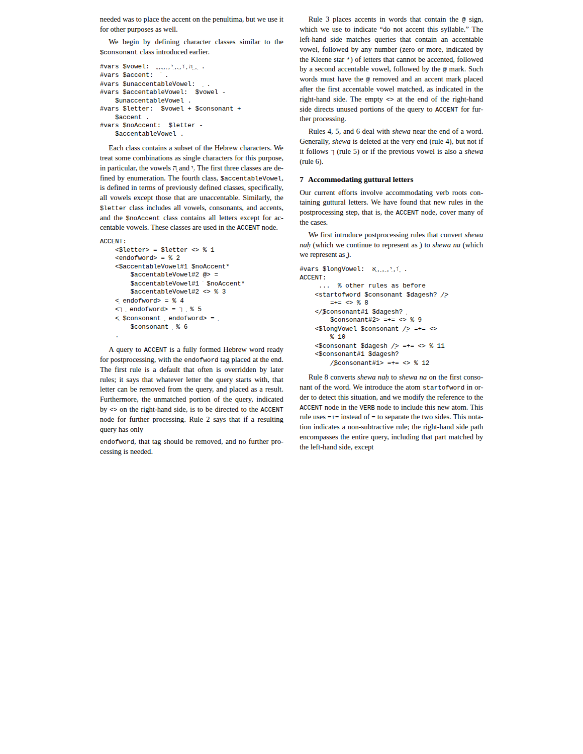needed was to place the accent on the penultima, but we use it for other purposes as well.
We begin by defining character classes similar to the $consonant class introduced earlier.
#vars $vowel:  ַ ֶ ֵ ָה , ֹו , ֻ , ִי , ְ , ֲ , ֳ .
#vars $accent:  ֹ .
#vars $unaccentableVowel:  ְ .
#vars $accentableVowel:  $vowel -
    $unaccentableVowel .
#vars $letter:  $vowel + $consonant +
    $accent .
#vars $noAccent:  $letter -
    $accentableVowel .
Each class contains a subset of the Hebrew characters. We treat some combinations as single characters for this purpose, in particular, the vowels ָה and ִי. The first three classes are defined by enumeration. The fourth class, $accentableVowel, is defined in terms of previously defined classes, specifically, all vowels except those that are unaccentable. Similarly, the $letter class includes all vowels, consonants, and accents, and the $noAccent class contains all letters except for accentable vowels. These classes are used in the ACCENT node.
ACCENT:
    <$letter> = $letter <> % 1
    <endofword> = % 2
    <$accentableVowel#1 $noAccent*
        $accentableVowel#2 @> =
        $accentableVowel#1 ֹ $noAccent*
        $accentableVowel#2 <> % 3
    <ְ endofword> = % 4
    <ך ְ endofword> = ך ְ % 5
    <ְ $consonant ְ endofword> = ְ
        $consonant ְ % 6
    .
A query to ACCENT is a fully formed Hebrew word ready for postprocessing, with the endofword tag placed at the end. The first rule is a default that often is overridden by later rules; it says that whatever letter the query starts with, that letter can be removed from the query, and placed as a result. Furthermore, the unmatched portion of the query, indicated by <> on the right-hand side, is to be directed to the ACCENT node for further processing. Rule 2 says that if a resulting query has only
endofword, that tag should be removed, and no further processing is needed.
Rule 3 places accents in words that contain the @ sign, which we use to indicate “do not accent this syllable.” The left-hand side matches queries that contain an accentable vowel, followed by any number (zero or more, indicated by the Kleene star *) of letters that cannot be accented, followed by a second accentable vowel, followed by the @ mark. Such words must have the @ removed and an accent mark placed after the first accentable vowel matched, as indicated in the right-hand side. The empty <> at the end of the right-hand side directs unused portions of the query to ACCENT for further processing.
Rules 4, 5, and 6 deal with shewa near the end of a word. Generally, shewa is deleted at the very end (rule 4), but not if it follows ך (rule 5) or if the previous vowel is also a shewa (rule 6).
7 Accommodating guttural letters
Our current efforts involve accommodating verb roots containing guttural letters. We have found that new rules in the postprocessing step, that is, the ACCENT node, cover many of the cases.
We first introduce postprocessing rules that convert shewa naḥ (which we continue to represent as ְ) to shewa na (which we represent as ֳ).
#vars $longVowel:  ָ ֹו , ִי , ֵ , ֶ , ֻא .
ACCENT:
     ...  % other rules as before
    <startofword $consonant $dagesh? ְ/ֳ>
        =+= <> % 8
    <ְ/ֳ$consonant#1 $dagesh? ְ
        $consonant#2> =+= <> % 9
    <$longVowel $consonant ְ/ֳ> =+= <>
        % 10
    <$consonant $dagesh ְ/ֳ> =+= <> % 11
    <$consonant#1 $dagesh?
        ְ/ֳ$consonant#1> =+= <> % 12
Rule 8 converts shewa naḥ to shewa na on the first consonant of the word. We introduce the atom startofword in order to detect this situation, and we modify the reference to the ACCENT node in the VERB node to include this new atom. This rule uses =+= instead of = to separate the two sides. This notation indicates a non-subtractive rule; the right-hand side path encompasses the entire query, including that part matched by the left-hand side, except